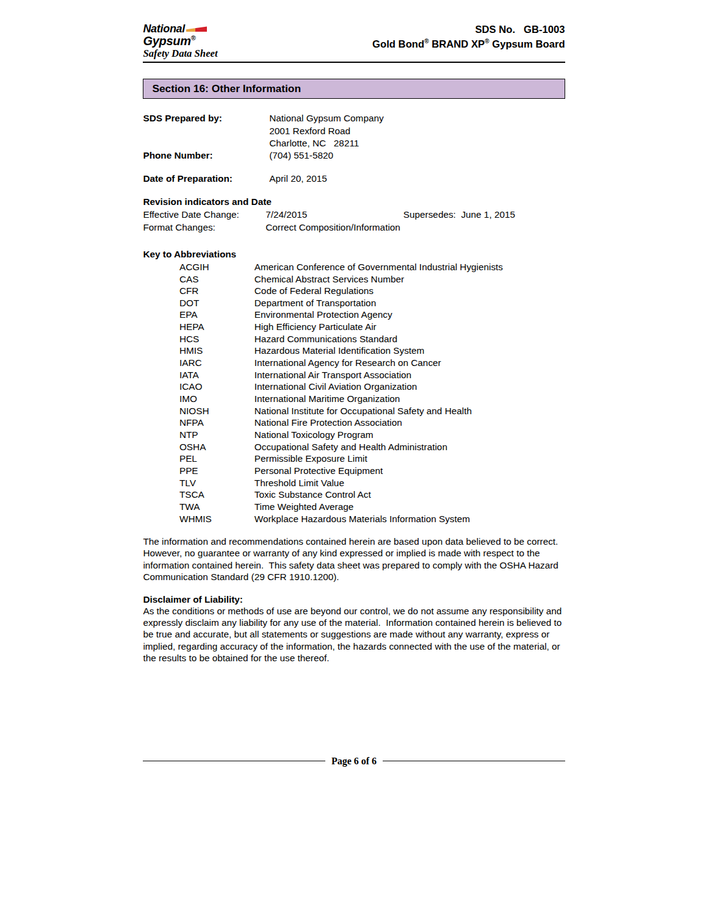National
Gypsum®
Safety Data Sheet
SDS No. GB-1003
Gold Bond® BRAND XP® Gypsum Board
Section 16: Other Information
| SDS Prepared by: | National Gypsum Company |
| | 2001 Rexford Road |
| | Charlotte, NC 28211 |
| Phone Number: | (704) 551-5820 |
| Date of Preparation: | April 20, 2015 |
Revision indicators and Date
| Effective Date Change: | 7/24/2015 | Supersedes: June 1, 2015 |
| Format Changes: | Correct Composition/Information |
Key to Abbreviations
| ACGIH | American Conference of Governmental Industrial Hygienists |
| CAS | Chemical Abstract Services Number |
| CFR | Code of Federal Regulations |
| DOT | Department of Transportation |
| EPA | Environmental Protection Agency |
| HEPA | High Efficiency Particulate Air |
| HCS | Hazard Communications Standard |
| HMIS | Hazardous Material Identification System |
| IARC | International Agency for Research on Cancer |
| IATA | International Air Transport Association |
| ICAO | International Civil Aviation Organization |
| IMO | International Maritime Organization |
| NIOSH | National Institute for Occupational Safety and Health |
| NFPA | National Fire Protection Association |
| NTP | National Toxicology Program |
| OSHA | Occupational Safety and Health Administration |
| PEL | Permissible Exposure Limit |
| PPE | Personal Protective Equipment |
| TLV | Threshold Limit Value |
| TSCA | Toxic Substance Control Act |
| TWA | Time Weighted Average |
| WHMIS | Workplace Hazardous Materials Information System |
The information and recommendations contained herein are based upon data believed to be correct. However, no guarantee or warranty of any kind expressed or implied is made with respect to the information contained herein. This safety data sheet was prepared to comply with the OSHA Hazard Communication Standard (29 CFR 1910.1200).
Disclaimer of Liability:
As the conditions or methods of use are beyond our control, we do not assume any responsibility and expressly disclaim any liability for any use of the material. Information contained herein is believed to be true and accurate, but all statements or suggestions are made without any warranty, express or implied, regarding accuracy of the information, the hazards connected with the use of the material, or the results to be obtained for the use thereof.
Page 6 of 6